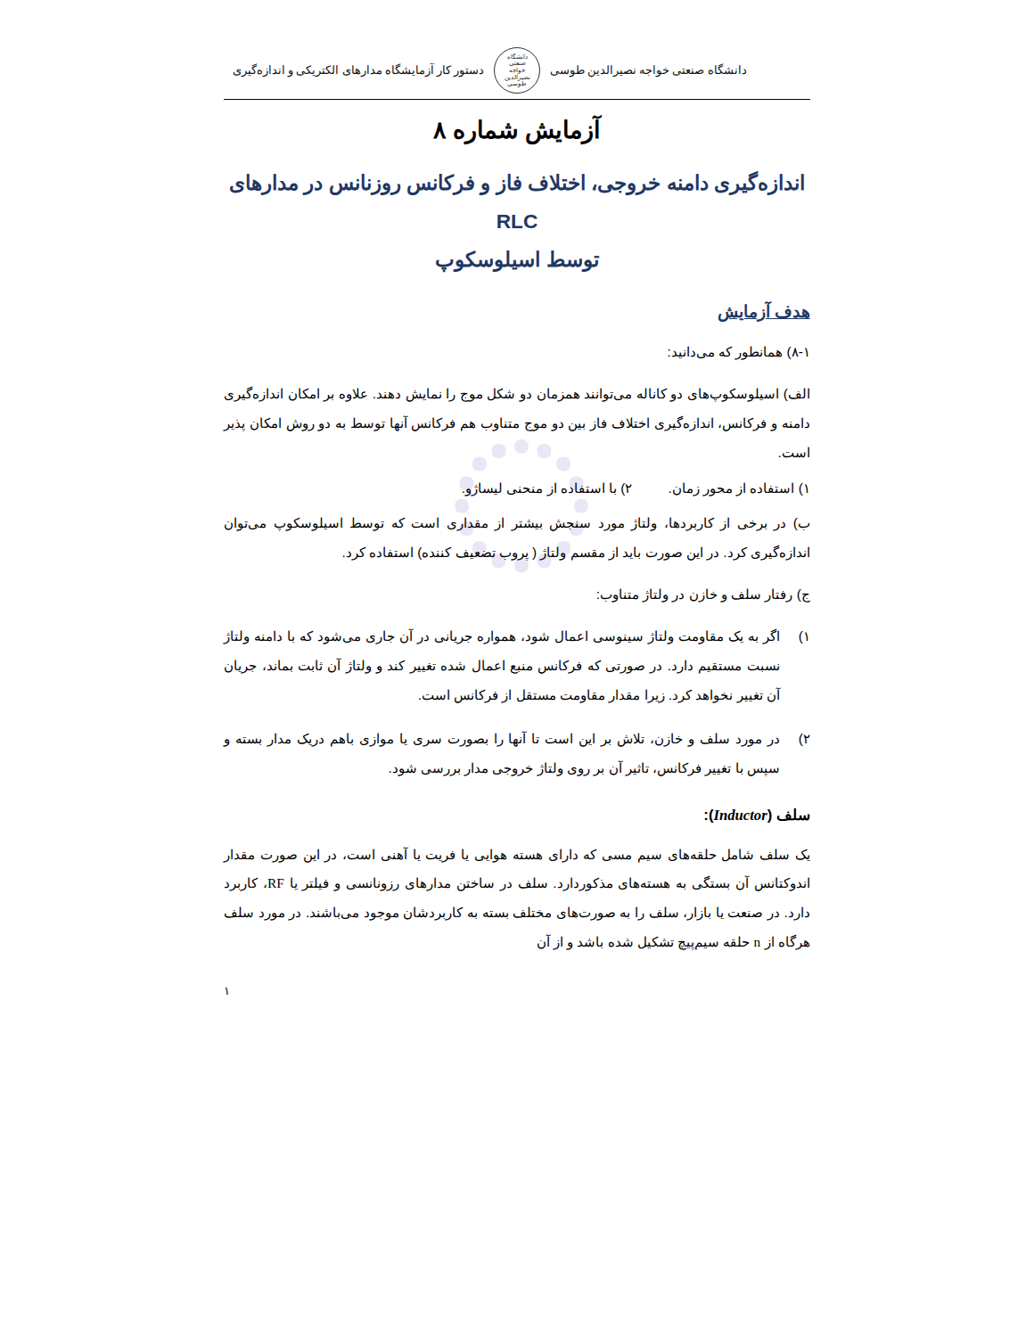◌
دانشگاه صنعتی خواجه نصیرالدین طوسی
دانشگاه صنعتی
خواجه نصیرالدین
طوسی
دستور کار آزمایشگاه مدارهای الکتریکی و اندازه‌گیری
آزمایش شماره ۸
اندازه‌گیری دامنه خروجی، اختلاف فاز و فرکانس روزنانس در مدارهای RLC
توسط اسیلوسکوپ
هدف آزمایش
۸-۱) همانطور که می‌دانید:
الف) اسیلوسکوپ‌های دو کاناله می‌توانند همزمان دو شکل موج را نمایش دهند. علاوه بر امکان اندازه‌گیری دامنه و فرکانس، اندازه‌گیری اختلاف فاز بین دو موج متناوب هم فرکانس آنها توسط به دو روش امکان پذیر است.
۱) استفاده از محور زمان. ۲) با استفاده از منحنی لیساژو.
ب) در برخی از کاربردها، ولتاژ مورد سنجش بیشتر از مقداری است که توسط اسیلوسکوپ می‌توان اندازه‌گیری کرد. در این صورت باید از مقسم ولتاژ ( پروب تضعیف کننده) استفاده کرد.
ج) رفتار سلف و خازن در ولتاژ متناوب:
۱) اگر به یک مقاومت ولتاژ سینوسی اعمال شود، همواره جریانی در آن جاری می‌شود که با دامنه ولتاژ نسبت مستقیم دارد. در صورتی که فرکانس منبع اعمال شده تغییر کند و ولتاژ آن ثابت بماند، جریان آن تغییر نخواهد کرد. زیرا مقدار مقاومت مستقل از فرکانس است.
۲) در مورد سلف و خازن، تلاش بر این است تا آنها را بصورت سری یا موازی باهم دریک مدار بسته و سپس با تغییر فرکانس، تاثیر آن بر روی ولتاژ خروجی مدار بررسی شود.
سلف (Inductor):
یک سلف شامل حلقه‌های سیم مسی که دارای هسته هوایی یا فریت یا آهنی است، در این صورت مقدار اندوکتانس آن بستگی به هسته‌های مذکوردارد. سلف در ساختن مدارهای رزونانسی و فیلتر یا RF، کاربرد دارد. در صنعت یا بازار، سلف را به صورت‌های مختلف بسته به کاربردشان موجود می‌باشند. در مورد سلف هرگاه از n حلقه سیم‌پیچ تشکیل شده باشد و از آن
۱